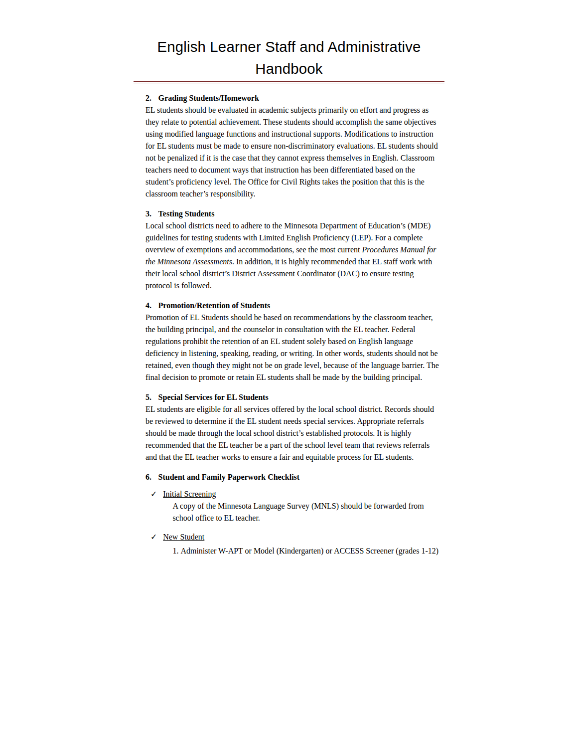English Learner Staff and Administrative Handbook
2. Grading Students/Homework
EL students should be evaluated in academic subjects primarily on effort and progress as they relate to potential achievement. These students should accomplish the same objectives using modified language functions and instructional supports. Modifications to instruction for EL students must be made to ensure non-discriminatory evaluations. EL students should not be penalized if it is the case that they cannot express themselves in English. Classroom teachers need to document ways that instruction has been differentiated based on the student’s proficiency level. The Office for Civil Rights takes the position that this is the classroom teacher’s responsibility.
3. Testing Students
Local school districts need to adhere to the Minnesota Department of Education’s (MDE) guidelines for testing students with Limited English Proficiency (LEP). For a complete overview of exemptions and accommodations, see the most current Procedures Manual for the Minnesota Assessments. In addition, it is highly recommended that EL staff work with their local school district’s District Assessment Coordinator (DAC) to ensure testing protocol is followed.
4. Promotion/Retention of Students
Promotion of EL Students should be based on recommendations by the classroom teacher, the building principal, and the counselor in consultation with the EL teacher. Federal regulations prohibit the retention of an EL student solely based on English language deficiency in listening, speaking, reading, or writing. In other words, students should not be retained, even though they might not be on grade level, because of the language barrier. The final decision to promote or retain EL students shall be made by the building principal.
5. Special Services for EL Students
EL students are eligible for all services offered by the local school district. Records should be reviewed to determine if the EL student needs special services. Appropriate referrals should be made through the local school district’s established protocols. It is highly recommended that the EL teacher be a part of the school level team that reviews referrals and that the EL teacher works to ensure a fair and equitable process for EL students.
6. Student and Family Paperwork Checklist
Initial Screening
A copy of the Minnesota Language Survey (MNLS) should be forwarded from school office to EL teacher.
New Student
Administer W-APT or Model (Kindergarten) or ACCESS Screener (grades 1-12)